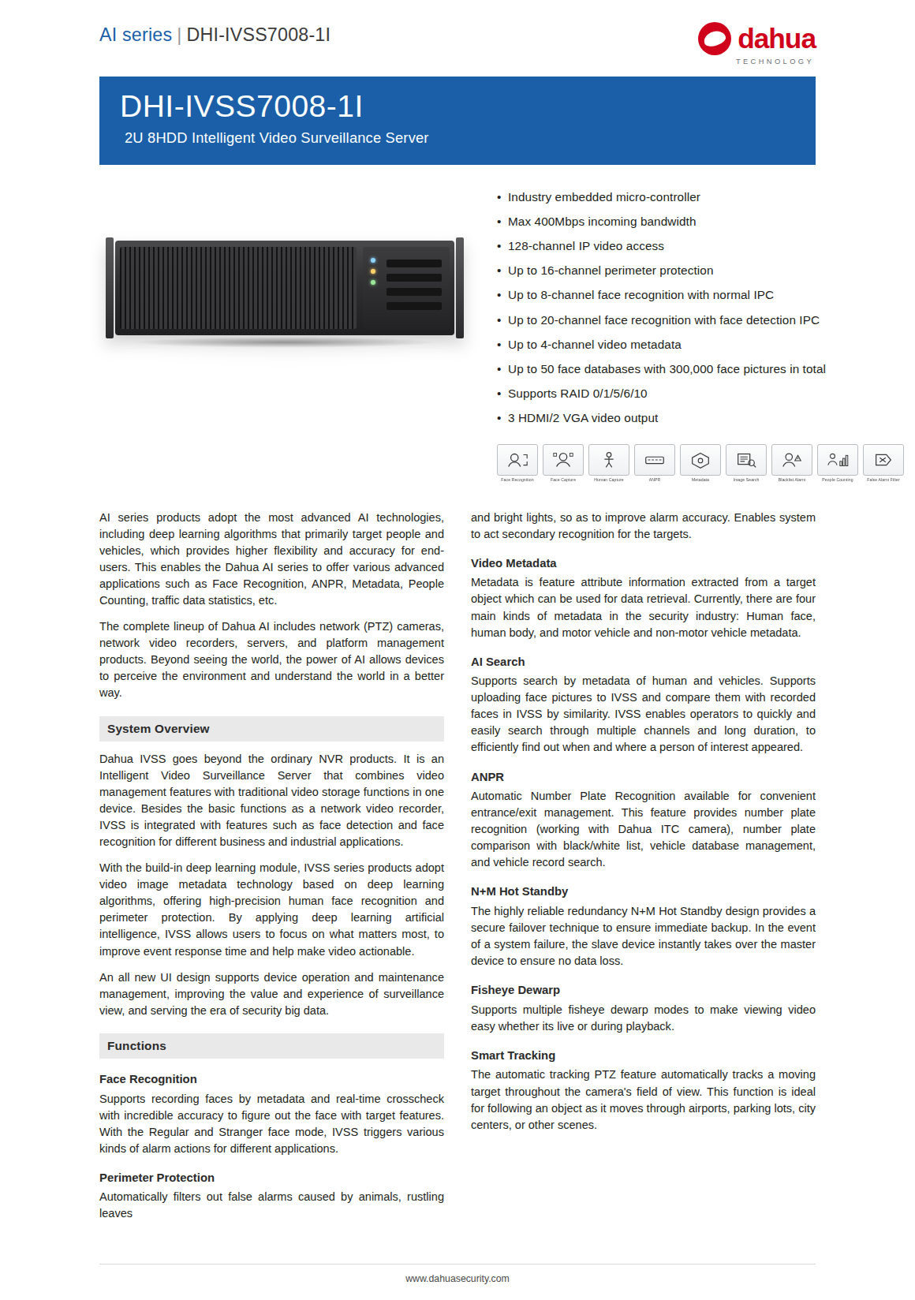AI series|DHI-IVSS7008-1I
dahua
TECHNOLOGY
DHI-IVSS7008-1I
2U 8HDD Intelligent Video Surveillance Server
Industry embedded micro-controller
Max 400Mbps incoming bandwidth
128-channel IP video access
Up to 16-channel perimeter protection
Up to 8-channel face recognition with normal IPC
Up to 20-channel face recognition with face detection IPC
Up to 4-channel video metadata
Up to 50 face databases with 300,000 face pictures in total
Supports RAID 0/1/5/6/10
3 HDMI/2 VGA video output
Face Recognition
Face Capture
Human Capture
ANPR
Metadata
Image Search
Blacklist Alarm
People Counting
False Alarm Filter
AI series products adopt the most advanced AI technologies, including deep learning algorithms that primarily target people and vehicles, which provides higher flexibility and accuracy for end-users. This enables the Dahua AI series to offer various advanced applications such as Face Recognition, ANPR, Metadata, People Counting, traffic data statistics, etc.
The complete lineup of Dahua AI includes network (PTZ) cameras, network video recorders, servers, and platform management products. Beyond seeing the world, the power of AI allows devices to perceive the environment and understand the world in a better way.
System Overview
Dahua IVSS goes beyond the ordinary NVR products. It is an Intelligent Video Surveillance Server that combines video management features with traditional video storage functions in one device. Besides the basic functions as a network video recorder, IVSS is integrated with features such as face detection and face recognition for different business and industrial applications.
With the build-in deep learning module, IVSS series products adopt video image metadata technology based on deep learning algorithms, offering high-precision human face recognition and perimeter protection. By applying deep learning artificial intelligence, IVSS allows users to focus on what matters most, to improve event response time and help make video actionable.
An all new UI design supports device operation and maintenance management, improving the value and experience of surveillance view, and serving the era of security big data.
Functions
Face Recognition
Supports recording faces by metadata and real-time crosscheck with incredible accuracy to figure out the face with target features. With the Regular and Stranger face mode, IVSS triggers various kinds of alarm actions for different applications.
Perimeter Protection
Automatically filters out false alarms caused by animals, rustling leaves
and bright lights, so as to improve alarm accuracy. Enables system to act secondary recognition for the targets.
Video Metadata
Metadata is feature attribute information extracted from a target object which can be used for data retrieval. Currently, there are four main kinds of metadata in the security industry: Human face, human body, and motor vehicle and non-motor vehicle metadata.
AI Search
Supports search by metadata of human and vehicles. Supports uploading face pictures to IVSS and compare them with recorded faces in IVSS by similarity. IVSS enables operators to quickly and easily search through multiple channels and long duration, to efficiently find out when and where a person of interest appeared.
ANPR
Automatic Number Plate Recognition available for convenient entrance/exit management. This feature provides number plate recognition (working with Dahua ITC camera), number plate comparison with black/white list, vehicle database management, and vehicle record search.
N+M Hot Standby
The highly reliable redundancy N+M Hot Standby design provides a secure failover technique to ensure immediate backup. In the event of a system failure, the slave device instantly takes over the master device to ensure no data loss.
Fisheye Dewarp
Supports multiple fisheye dewarp modes to make viewing video easy whether its live or during playback.
Smart Tracking
The automatic tracking PTZ feature automatically tracks a moving target throughout the camera's field of view. This function is ideal for following an object as it moves through airports, parking lots, city centers, or other scenes.
www.dahuasecurity.com